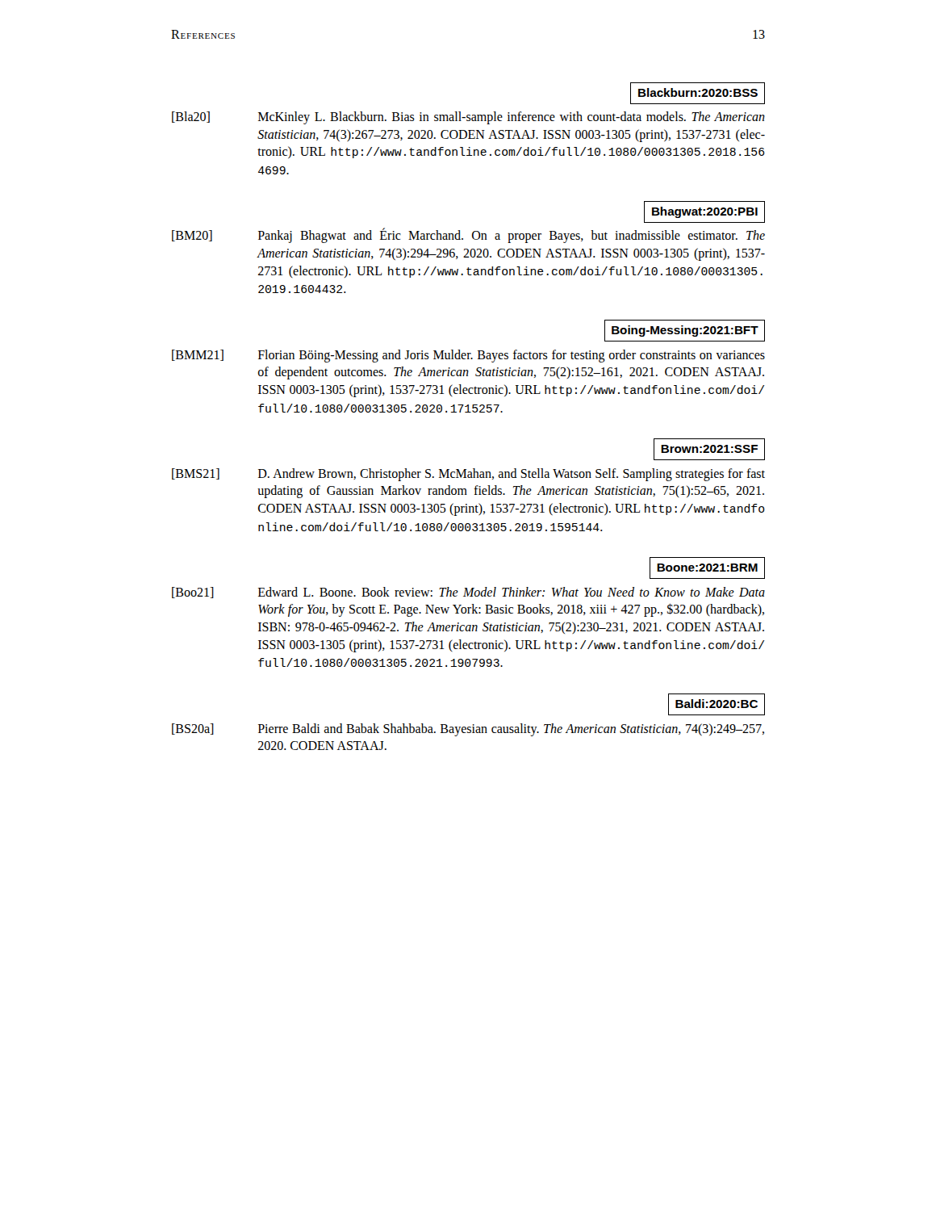References 13
Blackburn:2020:BSS
[Bla20]
McKinley L. Blackburn. Bias in small-sample inference with count-data models. The American Statistician, 74(3):267–273, 2020. CODEN ASTAAJ. ISSN 0003-1305 (print), 1537-2731 (electronic). URL http://www.tandfonline.com/doi/full/10.1080/00031305.2018.1564699.
Bhagwat:2020:PBI
[BM20]
Pankaj Bhagwat and Éric Marchand. On a proper Bayes, but inadmissible estimator. The American Statistician, 74(3):294–296, 2020. CODEN ASTAAJ. ISSN 0003-1305 (print), 1537-2731 (electronic). URL http://www.tandfonline.com/doi/full/10.1080/00031305.2019.1604432.
Boing-Messing:2021:BFT
[BMM21]
Florian Böing-Messing and Joris Mulder. Bayes factors for testing order constraints on variances of dependent outcomes. The American Statistician, 75(2):152–161, 2021. CODEN ASTAAJ. ISSN 0003-1305 (print), 1537-2731 (electronic). URL http://www.tandfonline.com/doi/full/10.1080/00031305.2020.1715257.
Brown:2021:SSF
[BMS21]
D. Andrew Brown, Christopher S. McMahan, and Stella Watson Self. Sampling strategies for fast updating of Gaussian Markov random fields. The American Statistician, 75(1):52–65, 2021. CODEN ASTAAJ. ISSN 0003-1305 (print), 1537-2731 (electronic). URL http://www.tandfonline.com/doi/full/10.1080/00031305.2019.1595144.
Boone:2021:BRM
[Boo21]
Edward L. Boone. Book review: The Model Thinker: What You Need to Know to Make Data Work for You, by Scott E. Page. New York: Basic Books, 2018, xiii + 427 pp., $32.00 (hardback), ISBN: 978-0-465-09462-2. The American Statistician, 75(2):230–231, 2021. CODEN ASTAAJ. ISSN 0003-1305 (print), 1537-2731 (electronic). URL http://www.tandfonline.com/doi/full/10.1080/00031305.2021.1907993.
Baldi:2020:BC
[BS20a]
Pierre Baldi and Babak Shahbaba. Bayesian causality. The American Statistician, 74(3):249–257, 2020. CODEN ASTAAJ.